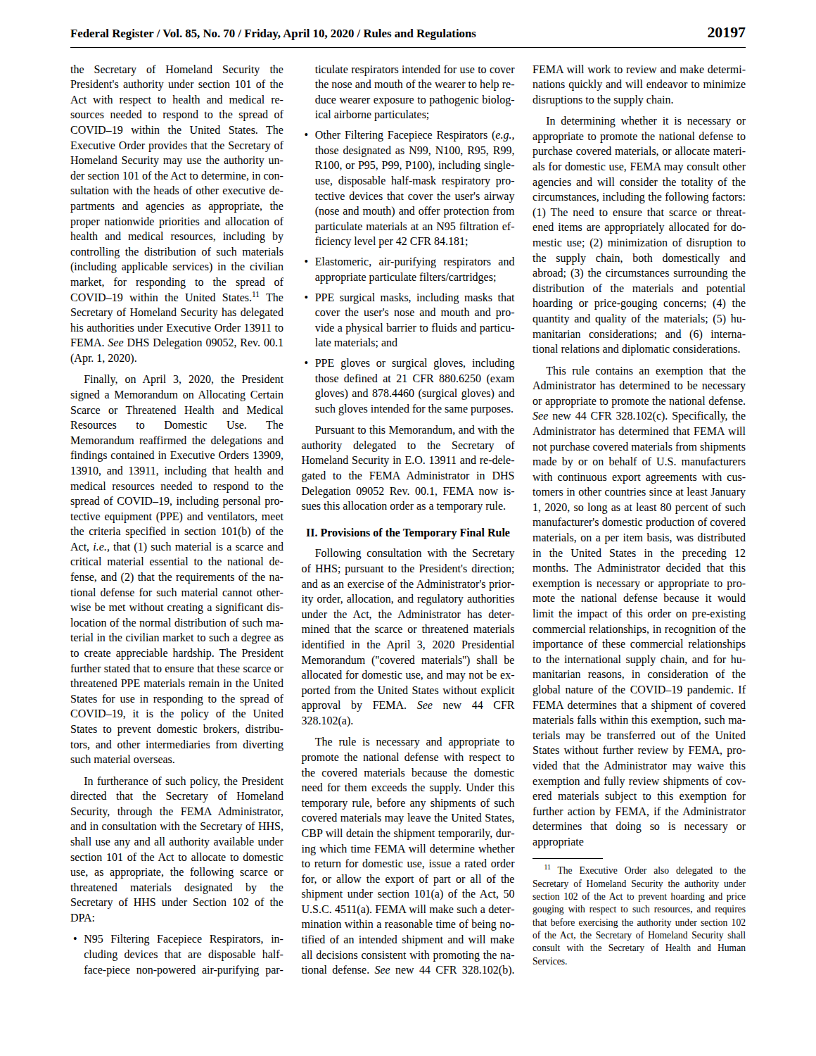Federal Register / Vol. 85, No. 70 / Friday, April 10, 2020 / Rules and Regulations 20197
the Secretary of Homeland Security the President's authority under section 101 of the Act with respect to health and medical resources needed to respond to the spread of COVID–19 within the United States. The Executive Order provides that the Secretary of Homeland Security may use the authority under section 101 of the Act to determine, in consultation with the heads of other executive departments and agencies as appropriate, the proper nationwide priorities and allocation of health and medical resources, including by controlling the distribution of such materials (including applicable services) in the civilian market, for responding to the spread of COVID–19 within the United States.11 The Secretary of Homeland Security has delegated his authorities under Executive Order 13911 to FEMA. See DHS Delegation 09052, Rev. 00.1 (Apr. 1, 2020).
Finally, on April 3, 2020, the President signed a Memorandum on Allocating Certain Scarce or Threatened Health and Medical Resources to Domestic Use. The Memorandum reaffirmed the delegations and findings contained in Executive Orders 13909, 13910, and 13911, including that health and medical resources needed to respond to the spread of COVID–19, including personal protective equipment (PPE) and ventilators, meet the criteria specified in section 101(b) of the Act, i.e., that (1) such material is a scarce and critical material essential to the national defense, and (2) that the requirements of the national defense for such material cannot otherwise be met without creating a significant dislocation of the normal distribution of such material in the civilian market to such a degree as to create appreciable hardship. The President further stated that to ensure that these scarce or threatened PPE materials remain in the United States for use in responding to the spread of COVID–19, it is the policy of the United States to prevent domestic brokers, distributors, and other intermediaries from diverting such material overseas.
In furtherance of such policy, the President directed that the Secretary of Homeland Security, through the FEMA Administrator, and in consultation with the Secretary of HHS, shall use any and all authority available under section 101 of the Act to allocate to domestic use, as appropriate, the following scarce or threatened materials designated by the Secretary of HHS under Section 102 of the DPA:
N95 Filtering Facepiece Respirators, including devices that are disposable half-face-piece non-powered air-purifying particulate respirators intended for use to cover the nose and mouth of the wearer to help reduce wearer exposure to pathogenic biological airborne particulates;
Other Filtering Facepiece Respirators (e.g., those designated as N99, N100, R95, R99, R100, or P95, P99, P100), including single-use, disposable half-mask respiratory protective devices that cover the user's airway (nose and mouth) and offer protection from particulate materials at an N95 filtration efficiency level per 42 CFR 84.181;
Elastomeric, air-purifying respirators and appropriate particulate filters/cartridges;
PPE surgical masks, including masks that cover the user's nose and mouth and provide a physical barrier to fluids and particulate materials; and
PPE gloves or surgical gloves, including those defined at 21 CFR 880.6250 (exam gloves) and 878.4460 (surgical gloves) and such gloves intended for the same purposes.
Pursuant to this Memorandum, and with the authority delegated to the Secretary of Homeland Security in E.O. 13911 and re-delegated to the FEMA Administrator in DHS Delegation 09052 Rev. 00.1, FEMA now issues this allocation order as a temporary rule.
II. Provisions of the Temporary Final Rule
Following consultation with the Secretary of HHS; pursuant to the President's direction; and as an exercise of the Administrator's priority order, allocation, and regulatory authorities under the Act, the Administrator has determined that the scarce or threatened materials identified in the April 3, 2020 Presidential Memorandum (''covered materials'') shall be allocated for domestic use, and may not be exported from the United States without explicit approval by FEMA. See new 44 CFR 328.102(a).
The rule is necessary and appropriate to promote the national defense with respect to the covered materials because the domestic need for them exceeds the supply. Under this temporary rule, before any shipments of such covered materials may leave the United States, CBP will detain the shipment temporarily, during which time FEMA will determine whether to return for domestic use, issue a rated order for, or allow the export of part or all of the shipment under section 101(a) of the Act, 50 U.S.C. 4511(a). FEMA will make such a determination within a reasonable time of being notified of an intended shipment and will make all decisions consistent with promoting the national defense. See new 44 CFR 328.102(b). FEMA will work to review and make determinations quickly and will endeavor to minimize disruptions to the supply chain.
In determining whether it is necessary or appropriate to promote the national defense to purchase covered materials, or allocate materials for domestic use, FEMA may consult other agencies and will consider the totality of the circumstances, including the following factors: (1) The need to ensure that scarce or threatened items are appropriately allocated for domestic use; (2) minimization of disruption to the supply chain, both domestically and abroad; (3) the circumstances surrounding the distribution of the materials and potential hoarding or price-gouging concerns; (4) the quantity and quality of the materials; (5) humanitarian considerations; and (6) international relations and diplomatic considerations.
This rule contains an exemption that the Administrator has determined to be necessary or appropriate to promote the national defense. See new 44 CFR 328.102(c). Specifically, the Administrator has determined that FEMA will not purchase covered materials from shipments made by or on behalf of U.S. manufacturers with continuous export agreements with customers in other countries since at least January 1, 2020, so long as at least 80 percent of such manufacturer's domestic production of covered materials, on a per item basis, was distributed in the United States in the preceding 12 months. The Administrator decided that this exemption is necessary or appropriate to promote the national defense because it would limit the impact of this order on pre-existing commercial relationships, in recognition of the importance of these commercial relationships to the international supply chain, and for humanitarian reasons, in consideration of the global nature of the COVID–19 pandemic. If FEMA determines that a shipment of covered materials falls within this exemption, such materials may be transferred out of the United States without further review by FEMA, provided that the Administrator may waive this exemption and fully review shipments of covered materials subject to this exemption for further action by FEMA, if the Administrator determines that doing so is necessary or appropriate
11 The Executive Order also delegated to the Secretary of Homeland Security the authority under section 102 of the Act to prevent hoarding and price gouging with respect to such resources, and requires that before exercising the authority under section 102 of the Act, the Secretary of Homeland Security shall consult with the Secretary of Health and Human Services.